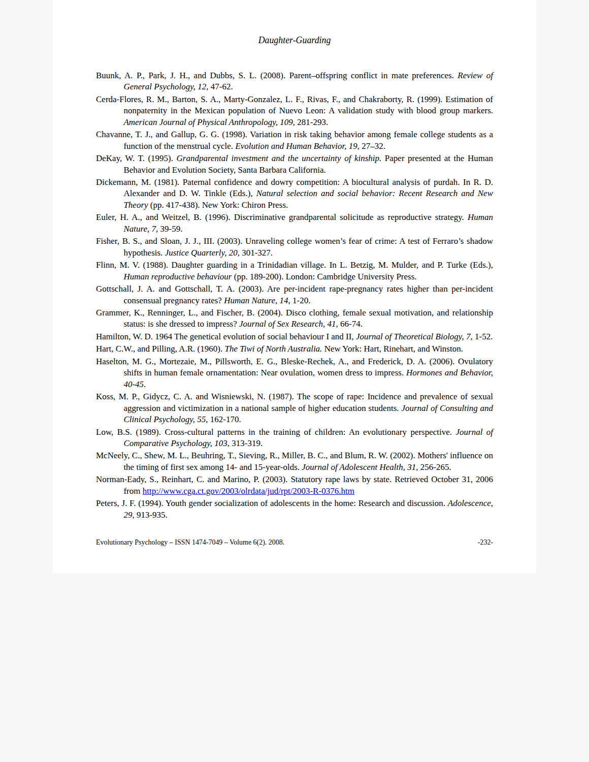Daughter-Guarding
Buunk, A. P., Park, J. H., and Dubbs, S. L. (2008). Parent–offspring conflict in mate preferences. Review of General Psychology, 12, 47-62.
Cerda-Flores, R. M., Barton, S. A., Marty-Gonzalez, L. F., Rivas, F., and Chakraborty, R. (1999). Estimation of nonpaternity in the Mexican population of Nuevo Leon: A validation study with blood group markers. American Journal of Physical Anthropology, 109, 281-293.
Chavanne, T. J., and Gallup, G. G. (1998). Variation in risk taking behavior among female college students as a function of the menstrual cycle. Evolution and Human Behavior, 19, 27–32.
DeKay, W. T. (1995). Grandparental investment and the uncertainty of kinship. Paper presented at the Human Behavior and Evolution Society, Santa Barbara California.
Dickemann, M. (1981). Paternal confidence and dowry competition: A biocultural analysis of purdah. In R. D. Alexander and D. W. Tinkle (Eds.), Natural selection and social behavior: Recent Research and New Theory (pp. 417-438). New York: Chiron Press.
Euler, H. A., and Weitzel, B. (1996). Discriminative grandparental solicitude as reproductive strategy. Human Nature, 7, 39-59.
Fisher, B. S., and Sloan, J. J., III. (2003). Unraveling college women’s fear of crime: A test of Ferraro’s shadow hypothesis. Justice Quarterly, 20, 301-327.
Flinn, M. V. (1988). Daughter guarding in a Trinidadian village. In L. Betzig, M. Mulder, and P. Turke (Eds.), Human reproductive behaviour (pp. 189-200). London: Cambridge University Press.
Gottschall, J. A. and Gottschall, T. A. (2003). Are per-incident rape-pregnancy rates higher than per-incident consensual pregnancy rates? Human Nature, 14, 1-20.
Grammer, K., Renninger, L., and Fischer, B. (2004). Disco clothing, female sexual motivation, and relationship status: is she dressed to impress? Journal of Sex Research, 41, 66-74.
Hamilton, W. D. 1964 The genetical evolution of social behaviour I and II, Journal of Theoretical Biology, 7, 1-52.
Hart, C.W., and Pilling, A.R. (1960). The Tiwi of North Australia. New York: Hart, Rinehart, and Winston.
Haselton, M. G., Mortezaie, M., Pillsworth, E. G., Bleske-Rechek, A., and Frederick, D. A. (2006). Ovulatory shifts in human female ornamentation: Near ovulation, women dress to impress. Hormones and Behavior, 40-45.
Koss, M. P., Gidycz, C. A. and Wisniewski, N. (1987). The scope of rape: Incidence and prevalence of sexual aggression and victimization in a national sample of higher education students. Journal of Consulting and Clinical Psychology, 55, 162-170.
Low, B.S. (1989). Cross-cultural patterns in the training of children: An evolutionary perspective. Journal of Comparative Psychology, 103, 313-319.
McNeely, C., Shew, M. L., Beuhring, T., Sieving, R., Miller, B. C., and Blum, R. W. (2002). Mothers' influence on the timing of first sex among 14- and 15-year-olds. Journal of Adolescent Health, 31, 256-265.
Norman-Eady, S., Reinhart, C. and Marino, P. (2003). Statutory rape laws by state. Retrieved October 31, 2006 from http://www.cga.ct.gov/2003/olrdata/jud/rpt/2003-R-0376.htm
Peters, J. F. (1994). Youth gender socialization of adolescents in the home: Research and discussion. Adolescence, 29, 913-935.
Evolutionary Psychology – ISSN 1474-7049 – Volume 6(2). 2008. -232-